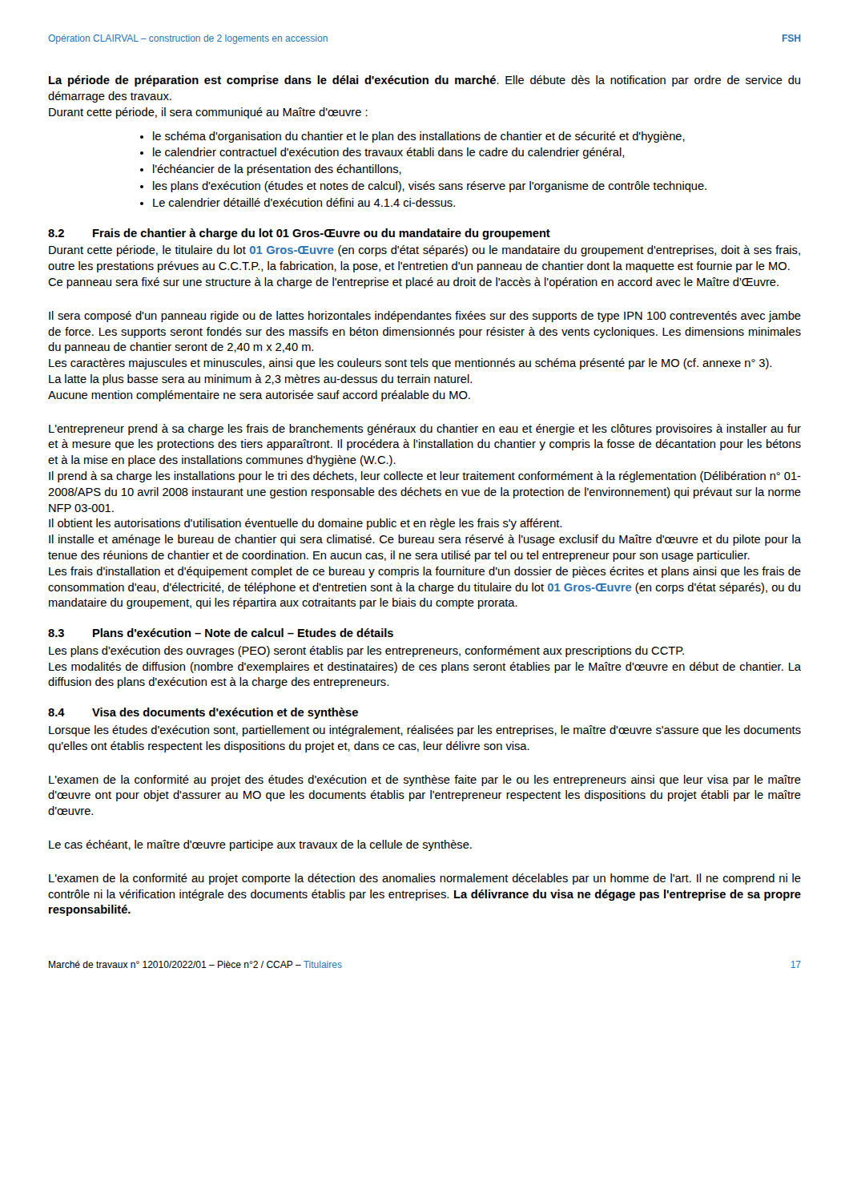Opération CLAIRVAL – construction de 2 logements en accession
FSH
La période de préparation est comprise dans le délai d'exécution du marché. Elle débute dès la notification par ordre de service du démarrage des travaux.
Durant cette période, il sera communiqué au Maître d'œuvre :
le schéma d'organisation du chantier et le plan des installations de chantier et de sécurité et d'hygiène,
le calendrier contractuel d'exécution des travaux établi dans le cadre du calendrier général,
l'échéancier de la présentation des échantillons,
les plans d'exécution (études et notes de calcul), visés sans réserve par l'organisme de contrôle technique.
Le calendrier détaillé d'exécution défini au 4.1.4 ci-dessus.
8.2 Frais de chantier à charge du lot 01 Gros-Œuvre ou du mandataire du groupement
Durant cette période, le titulaire du lot 01 Gros-Œuvre (en corps d'état séparés) ou le mandataire du groupement d'entreprises, doit à ses frais, outre les prestations prévues au C.C.T.P., la fabrication, la pose, et l'entretien d'un panneau de chantier dont la maquette est fournie par le MO.
Ce panneau sera fixé sur une structure à la charge de l'entreprise et placé au droit de l'accès à l'opération en accord avec le Maître d'Œuvre.
Il sera composé d'un panneau rigide ou de lattes horizontales indépendantes fixées sur des supports de type IPN 100 contreventés avec jambe de force. Les supports seront fondés sur des massifs en béton dimensionnés pour résister à des vents cycloniques. Les dimensions minimales du panneau de chantier seront de 2,40 m x 2,40 m.
Les caractères majuscules et minuscules, ainsi que les couleurs sont tels que mentionnés au schéma présenté par le MO (cf. annexe n° 3).
La latte la plus basse sera au minimum à 2,3 mètres au-dessus du terrain naturel.
Aucune mention complémentaire ne sera autorisée sauf accord préalable du MO.
L'entrepreneur prend à sa charge les frais de branchements généraux du chantier en eau et énergie et les clôtures provisoires à installer au fur et à mesure que les protections des tiers apparaîtront. Il procédera à l'installation du chantier y compris la fosse de décantation pour les bétons et à la mise en place des installations communes d'hygiène (W.C.).
Il prend à sa charge les installations pour le tri des déchets, leur collecte et leur traitement conformément à la réglementation (Délibération n° 01-2008/APS du 10 avril 2008 instaurant une gestion responsable des déchets en vue de la protection de l'environnement) qui prévaut sur la norme NFP 03-001.
Il obtient les autorisations d'utilisation éventuelle du domaine public et en règle les frais s'y afférent.
Il installe et aménage le bureau de chantier qui sera climatisé. Ce bureau sera réservé à l'usage exclusif du Maître d'œuvre et du pilote pour la tenue des réunions de chantier et de coordination. En aucun cas, il ne sera utilisé par tel ou tel entrepreneur pour son usage particulier.
Les frais d'installation et d'équipement complet de ce bureau y compris la fourniture d'un dossier de pièces écrites et plans ainsi que les frais de consommation d'eau, d'électricité, de téléphone et d'entretien sont à la charge du titulaire du lot 01 Gros-Œuvre (en corps d'état séparés), ou du mandataire du groupement, qui les répartira aux cotraitants par le biais du compte prorata.
8.3 Plans d'exécution – Note de calcul – Etudes de détails
Les plans d'exécution des ouvrages (PEO) seront établis par les entrepreneurs, conformément aux prescriptions du CCTP.
Les modalités de diffusion (nombre d'exemplaires et destinataires) de ces plans seront établies par le Maître d'œuvre en début de chantier. La diffusion des plans d'exécution est à la charge des entrepreneurs.
8.4 Visa des documents d'exécution et de synthèse
Lorsque les études d'exécution sont, partiellement ou intégralement, réalisées par les entreprises, le maître d'œuvre s'assure que les documents qu'elles ont établis respectent les dispositions du projet et, dans ce cas, leur délivre son visa.
L'examen de la conformité au projet des études d'exécution et de synthèse faite par le ou les entrepreneurs ainsi que leur visa par le maître d'œuvre ont pour objet d'assurer au MO que les documents établis par l'entrepreneur respectent les dispositions du projet établi par le maître d'œuvre.
Le cas échéant, le maître d'œuvre participe aux travaux de la cellule de synthèse.
L'examen de la conformité au projet comporte la détection des anomalies normalement décelables par un homme de l'art. Il ne comprend ni le contrôle ni la vérification intégrale des documents établis par les entreprises. La délivrance du visa ne dégage pas l'entreprise de sa propre responsabilité.
Marché de travaux n° 12010/2022/01 – Pièce n°2 / CCAP – Titulaires
17